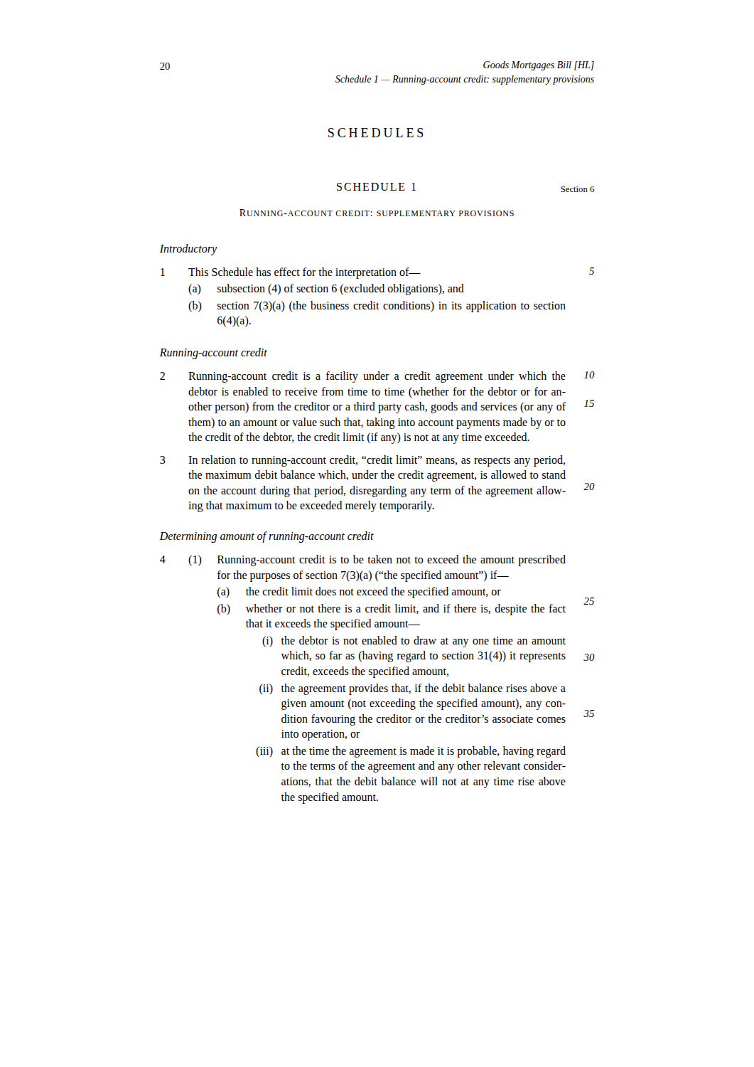20
Goods Mortgages Bill [HL]
Schedule 1 — Running-account credit: supplementary provisions
SCHEDULES
SCHEDULE 1 Section 6
RUNNING-ACCOUNT CREDIT: SUPPLEMENTARY PROVISIONS
Introductory
1
This Schedule has effect for the interpretation of—
(a) subsection (4) of section 6 (excluded obligations), and
(b) section 7(3)(a) (the business credit conditions) in its application to section 6(4)(a).
5
Running-account credit
2
Running-account credit is a facility under a credit agreement under which the debtor is enabled to receive from time to time (whether for the debtor or for another person) from the creditor or a third party cash, goods and services (or any of them) to an amount or value such that, taking into account payments made by or to the credit of the debtor, the credit limit (if any) is not at any time exceeded.
10 15
3
In relation to running-account credit, “credit limit” means, as respects any period, the maximum debit balance which, under the credit agreement, is allowed to stand on the account during that period, disregarding any term of the agreement allowing that maximum to be exceeded merely temporarily.
20
Determining amount of running-account credit
4
(1)
Running-account credit is to be taken not to exceed the amount prescribed for the purposes of section 7(3)(a) (“the specified amount”) if—
(a) the credit limit does not exceed the specified amount, or
(b) whether or not there is a credit limit, and if there is, despite the fact that it exceeds the specified amount—
(i) the debtor is not enabled to draw at any one time an amount which, so far as (having regard to section 31(4)) it represents credit, exceeds the specified amount,
(ii) the agreement provides that, if the debit balance rises above a given amount (not exceeding the specified amount), any condition favouring the creditor or the creditor’s associate comes into operation, or
(iii) at the time the agreement is made it is probable, having regard to the terms of the agreement and any other relevant considerations, that the debit balance will not at any time rise above the specified amount.
25 30 35